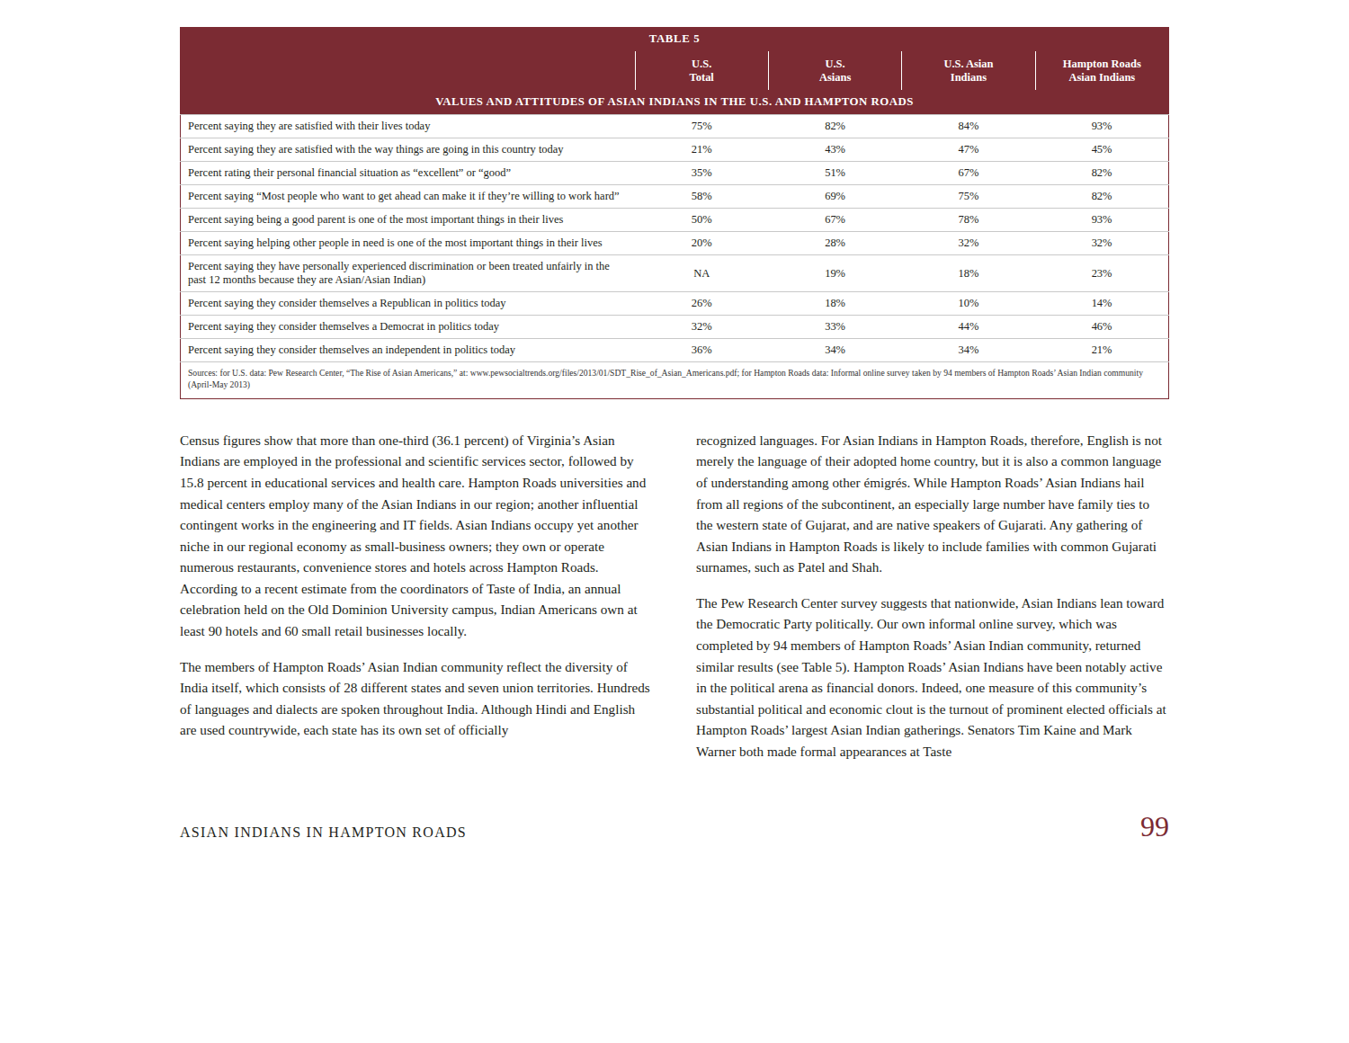TABLE 5
| VALUES AND ATTITUDES OF ASIAN INDIANS IN THE U.S. AND HAMPTON ROADS |
| --- |
| | U.S. Total | U.S. Asians | U.S. Asian Indians | Hampton Roads Asian Indians |
| Percent saying they are satisfied with their lives today | 75% | 82% | 84% | 93% |
| Percent saying they are satisfied with the way things are going in this country today | 21% | 43% | 47% | 45% |
| Percent rating their personal financial situation as “excellent” or “good” | 35% | 51% | 67% | 82% |
| Percent saying “Most people who want to get ahead can make it if they’re willing to work hard” | 58% | 69% | 75% | 82% |
| Percent saying being a good parent is one of the most important things in their lives | 50% | 67% | 78% | 93% |
| Percent saying helping other people in need is one of the most important things in their lives | 20% | 28% | 32% | 32% |
| Percent saying they have personally experienced discrimination or been treated unfairly in the past 12 months because they are Asian/Asian Indian) | NA | 19% | 18% | 23% |
| Percent saying they consider themselves a Republican in politics today | 26% | 18% | 10% | 14% |
| Percent saying they consider themselves a Democrat in politics today | 32% | 33% | 44% | 46% |
| Percent saying they consider themselves an independent in politics today | 36% | 34% | 34% | 21% |
| Sources: for U.S. data: Pew Research Center, “The Rise of Asian Americans,” at: www.pewsocialtrends.org/files/2013/01/SDT_Rise_of_Asian_Americans.pdf; for Hampton Roads data: Informal online survey taken by 94 members of Hampton Roads’ Asian Indian community (April-May 2013) |
Census figures show that more than one-third (36.1 percent) of Virginia’s Asian Indians are employed in the professional and scientific services sector, followed by 15.8 percent in educational services and health care. Hampton Roads universities and medical centers employ many of the Asian Indians in our region; another influential contingent works in the engineering and IT fields. Asian Indians occupy yet another niche in our regional economy as small-business owners; they own or operate numerous restaurants, convenience stores and hotels across Hampton Roads. According to a recent estimate from the coordinators of Taste of India, an annual celebration held on the Old Dominion University campus, Indian Americans own at least 90 hotels and 60 small retail businesses locally.
The members of Hampton Roads’ Asian Indian community reflect the diversity of India itself, which consists of 28 different states and seven union territories. Hundreds of languages and dialects are spoken throughout India. Although Hindi and English are used countrywide, each state has its own set of officially
recognized languages. For Asian Indians in Hampton Roads, therefore, English is not merely the language of their adopted home country, but it is also a common language of understanding among other émigrés. While Hampton Roads’ Asian Indians hail from all regions of the subcontinent, an especially large number have family ties to the western state of Gujarat, and are native speakers of Gujarati. Any gathering of Asian Indians in Hampton Roads is likely to include families with common Gujarati surnames, such as Patel and Shah.
The Pew Research Center survey suggests that nationwide, Asian Indians lean toward the Democratic Party politically. Our own informal online survey, which was completed by 94 members of Hampton Roads’ Asian Indian community, returned similar results (see Table 5). Hampton Roads’ Asian Indians have been notably active in the political arena as financial donors. Indeed, one measure of this community’s substantial political and economic clout is the turnout of prominent elected officials at Hampton Roads’ largest Asian Indian gatherings. Senators Tim Kaine and Mark Warner both made formal appearances at Taste
ASIAN INDIANS IN HAMPTON ROADS
99